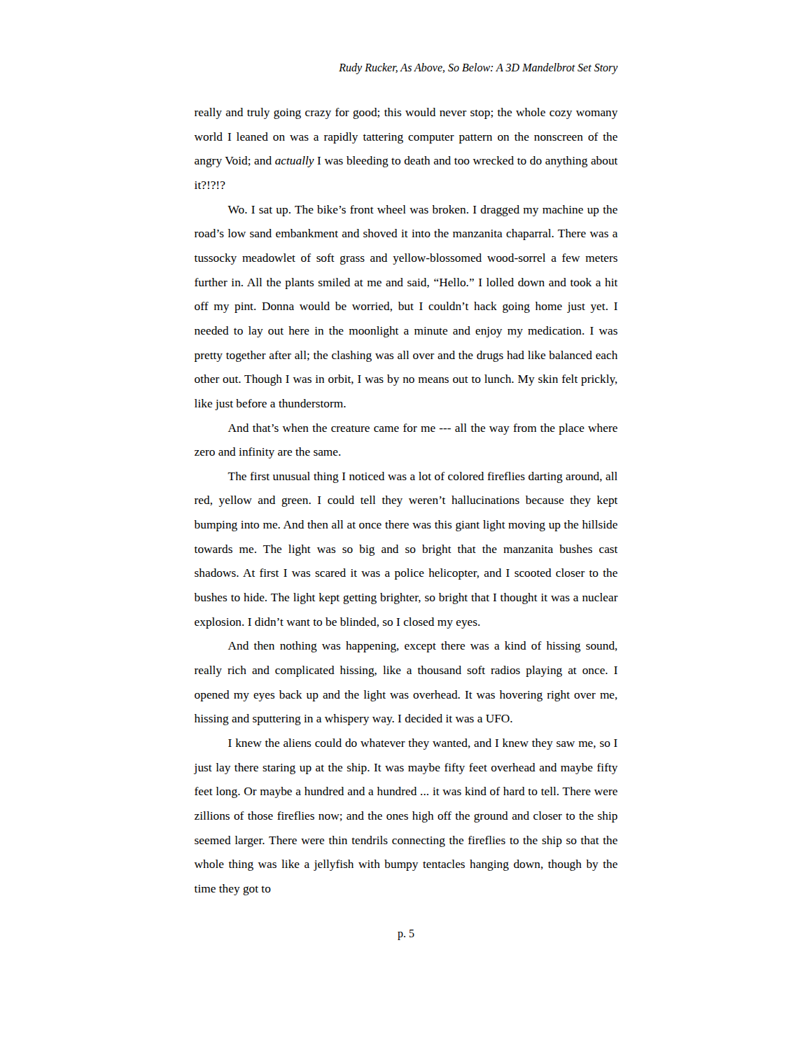Rudy Rucker, As Above, So Below: A 3D Mandelbrot Set Story
really and truly going crazy for good; this would never stop; the whole cozy womany world I leaned on was a rapidly tattering computer pattern on the nonscreen of the angry Void; and actually I was bleeding to death and too wrecked to do anything about it?!?!?
Wo. I sat up. The bike’s front wheel was broken. I dragged my machine up the road’s low sand embankment and shoved it into the manzanita chaparral. There was a tussocky meadowlet of soft grass and yellow-blossomed wood-sorrel a few meters further in. All the plants smiled at me and said, “Hello.” I lolled down and took a hit off my pint. Donna would be worried, but I couldn’t hack going home just yet. I needed to lay out here in the moonlight a minute and enjoy my medication. I was pretty together after all; the clashing was all over and the drugs had like balanced each other out. Though I was in orbit, I was by no means out to lunch. My skin felt prickly, like just before a thunderstorm.
And that’s when the creature came for me --- all the way from the place where zero and infinity are the same.
The first unusual thing I noticed was a lot of colored fireflies darting around, all red, yellow and green. I could tell they weren’t hallucinations because they kept bumping into me. And then all at once there was this giant light moving up the hillside towards me. The light was so big and so bright that the manzanita bushes cast shadows. At first I was scared it was a police helicopter, and I scooted closer to the bushes to hide. The light kept getting brighter, so bright that I thought it was a nuclear explosion. I didn’t want to be blinded, so I closed my eyes.
And then nothing was happening, except there was a kind of hissing sound, really rich and complicated hissing, like a thousand soft radios playing at once. I opened my eyes back up and the light was overhead. It was hovering right over me, hissing and sputtering in a whispery way. I decided it was a UFO.
I knew the aliens could do whatever they wanted, and I knew they saw me, so I just lay there staring up at the ship. It was maybe fifty feet overhead and maybe fifty feet long. Or maybe a hundred and a hundred ... it was kind of hard to tell. There were zillions of those fireflies now; and the ones high off the ground and closer to the ship seemed larger. There were thin tendrils connecting the fireflies to the ship so that the whole thing was like a jellyfish with bumpy tentacles hanging down, though by the time they got to
p. 5